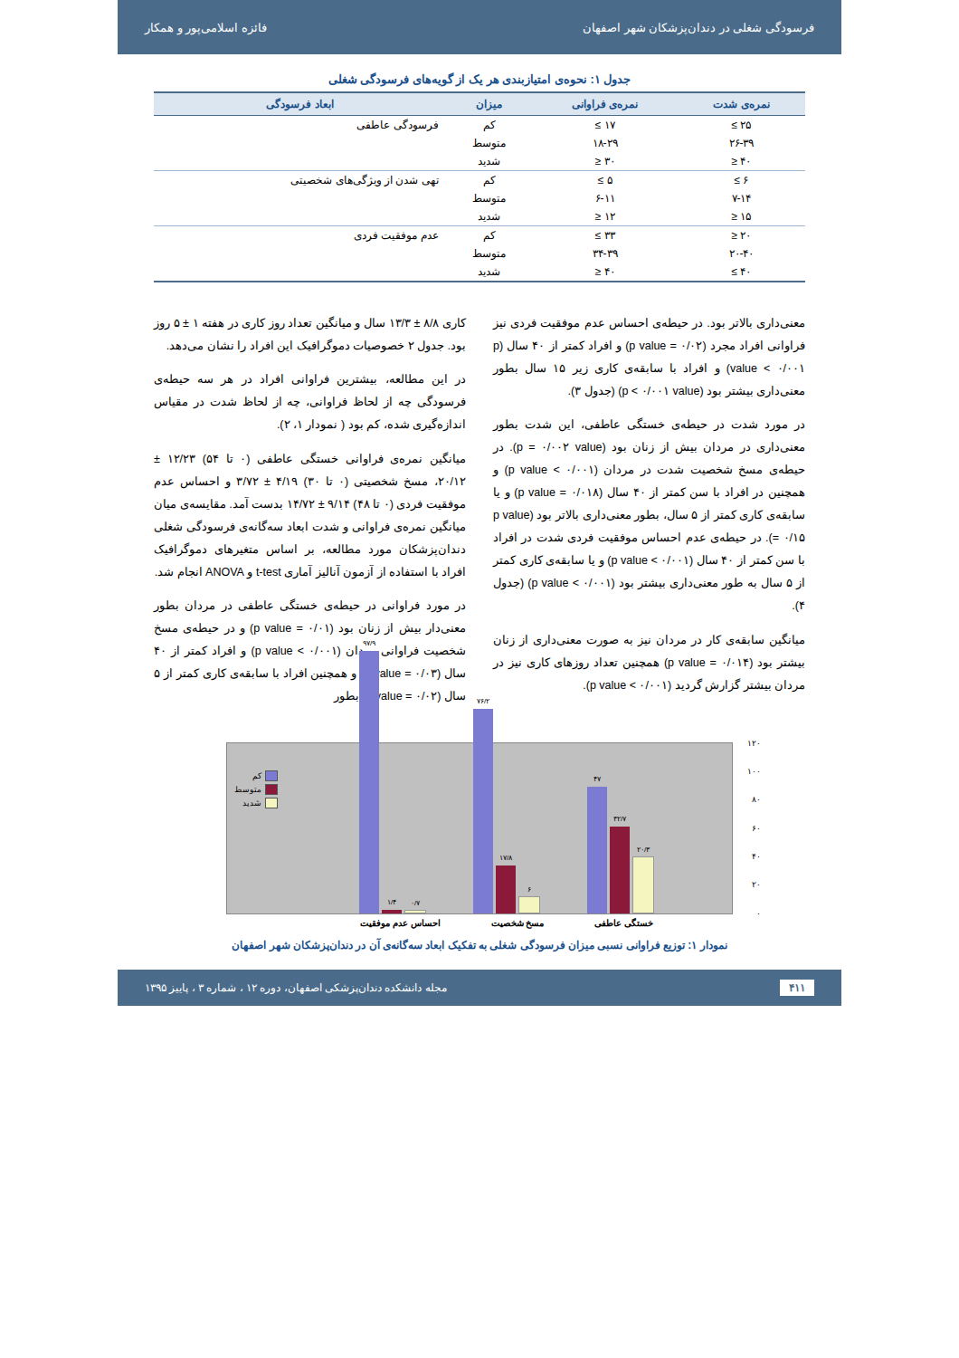فرسودگی شغلی در دندان‌پزشکان شهر اصفهان
فائزه اسلامی‌پور و همکار
جدول ۱: نحوه‌ی امتیازبندی هر یک از گویه‌های فرسودگی شغلی
| نمره‌ی شدت | نمره‌ی فراوانی | میزان | ابعاد فرسودگی |
| --- | --- | --- | --- |
| ۲۵ ≥ | ۱۷ ≥ | کم | فرسودگی عاطفی |
| ۲۶-۳۹ | ۱۸-۲۹ | متوسط | |
| ۴۰ ≤ | ۳۰ ≤ | شدید | |
| ۶ ≥ | ۵ ≥ | کم | تهی شدن از ویژگی‌های شخصیتی |
| ۷-۱۴ | ۶-۱۱ | متوسط | |
| ۱۵ ≤ | ۱۲ ≤ | شدید | |
| ۲۰ ≤ | ۳۳ ≥ | کم | عدم موفقیت فردی |
| ۲۰-۴۰ | ۳۴-۳۹ | متوسط | |
| ۴۰ ≥ | ۴۰ ≤ | شدید | |
معنی‌داری بالاتر بود. در حیطه‌ی احساس عدم موفقیت فردی نیز فراوانی افراد مجرد (p value = ۰/۰۲) و افراد کمتر از ۴۰ سال (p value < ۰/۰۰۱) و افراد با سابقه‌ی کاری زیر ۱۵ سال بطور معنی‌داری بیشتر بود (p < ۰/۰۰۱ value) (جدول ۳).
در مورد شدت در حیطه‌ی خستگی عاطفی، این شدت بطور معنی‌داری در مردان بیش از زنان بود (p = ۰/۰۰۲ value). در حیطه‌ی مسخ شخصیت شدت در مردان (۰/۰۰۱ > p value) و همچنین در افراد با سن کمتر از ۴۰ سال (p value = ۰/۰۱۸) و یا سابقه‌ی کاری کمتر از ۵ سال، بطور معنی‌داری بالاتر بود (p value = ۰/۱۵). در حیطه‌ی عدم احساس موفقیت فردی شدت در افراد با سن کمتر از ۴۰ سال (p value < ۰/۰۰۱) و یا سابقه‌ی کاری کمتر از ۵ سال به طور معنی‌داری بیشتر بود (p value < ۰/۰۰۱) (جدول ۴).
میانگین سابقه‌ی کار در مردان نیز به صورت معنی‌داری از زنان بیشتر بود (p value = ۰/۰۱۴) همچنین تعداد روزهای کاری نیز در مردان بیشتر گزارش گردید (p value < ۰/۰۰۱).
کاری ۸/۸ ± ۱۳/۳ سال و میانگین تعداد روز کاری در هفته ۱ ± ۵ روز بود. جدول ۲ خصوصیات دموگرافیک این افراد را نشان می‌دهد.
در این مطالعه، بیشترین فراوانی افراد در هر سه حیطه‌ی فرسودگی چه از لحاظ فراوانی، چه از لحاظ شدت در مقیاس اندازه‌گیری شده، کم بود ( نمودار ۱، ۲).
میانگین نمره‌ی فراوانی خستگی عاطفی (۰ تا ۵۴) ۱۲/۲۳ ± ۲۰/۱۲، مسخ شخصیتی (۰ تا ۳۰) ۴/۱۹ ± ۳/۷۲ و احساس عدم موفقیت فردی (۰ تا ۴۸) ۹/۱۴ ± ۱۴/۷۲ بدست آمد. مقایسه‌ی میان میانگین نمره‌ی فراوانی و شدت ابعاد سه‌گانه‌ی فرسودگی شغلی دندان‌پزشکان مورد مطالعه، بر اساس متغیرهای دموگرافیک افراد با استفاده از آزمون آنالیز آماری t-test و ANOVA انجام شد.
در مورد فراوانی در حیطه‌ی خستگی عاطفی در مردان بطور معنی‌دار بیش از زنان بود (p value = ۰/۰۱) و در حیطه‌ی مسخ شخصیت فراوانی مردان (p value < ۰/۰۰۱) و افراد کمتر از ۴۰ سال (p value = ۰/۰۳) و همچنین افراد با سابقه‌ی کاری کمتر از ۵ سال (p value = ۰/۰۲) بطور
۱۲۰ ۱۰۰ ۸۰ ۶۰ ۴۰ ۲۰ ۰
کم
متوسط
شدید
۲۰/۳
۳۲/۷
۴۷
۶
۱۷/۸
۷۶/۲
۰/۷
۱/۴
۹۷/۹
خستگی عاطفی
مسخ شخصیت
احساس عدم موفقیت
نمودار ۱: توزیع فراوانی نسبی میزان فرسودگی شغلی به تفکیک ابعاد سه‌گانه‌ی آن در دندان‌پزشکان شهر اصفهان
۴۱۱
مجله دانشکده دندان‌پزشکی اصفهان، دوره ۱۲ ، شماره ۳ ، پاییز ۱۳۹۵